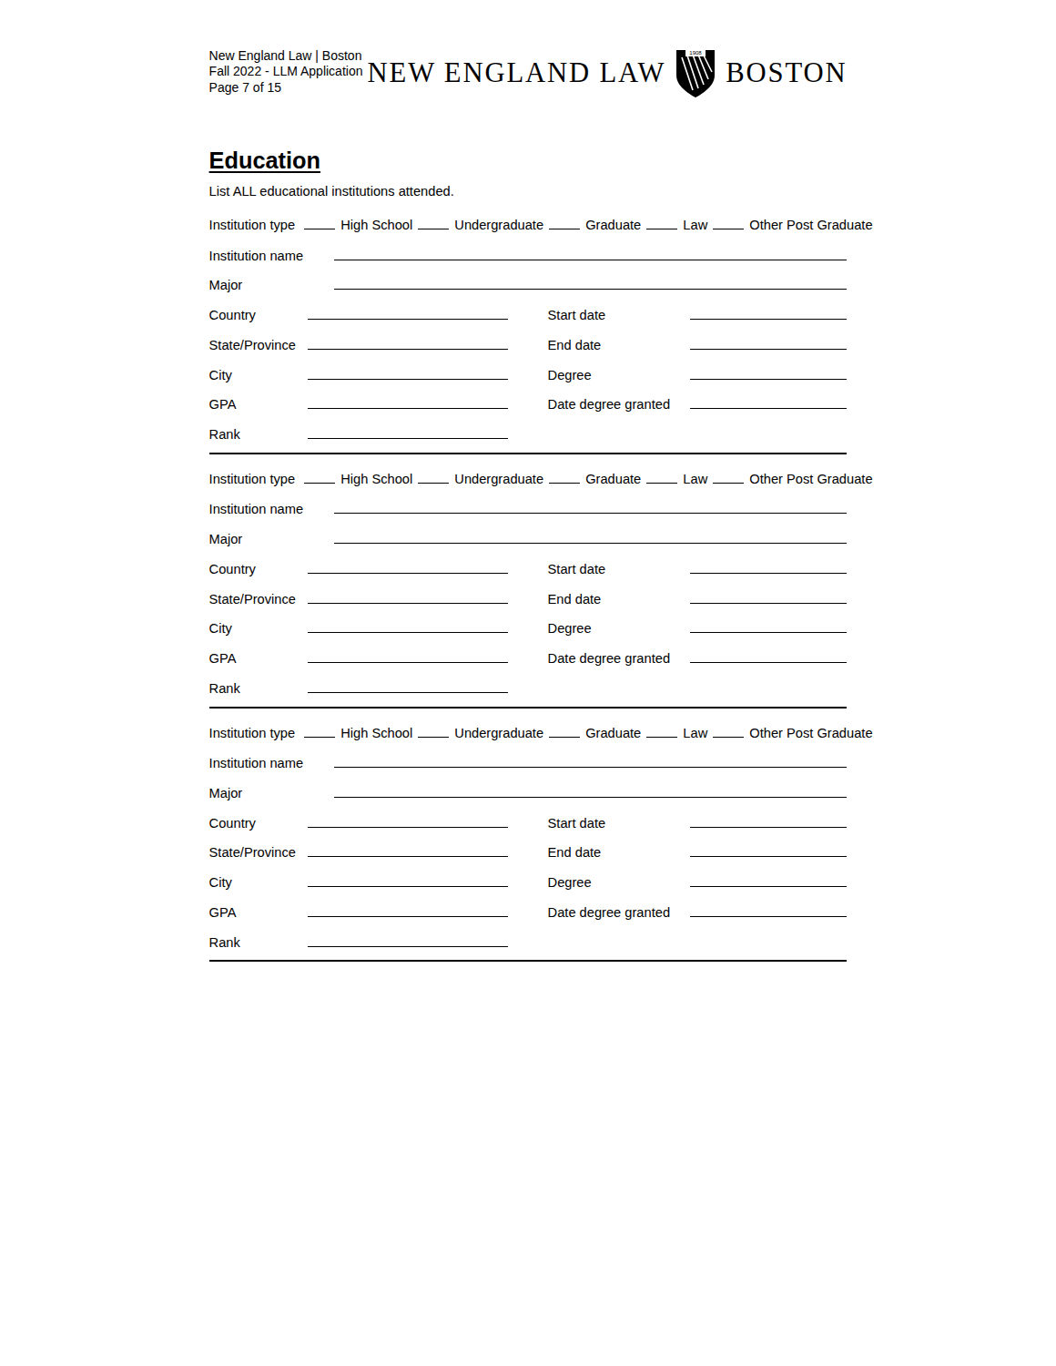New England Law | Boston
Fall 2022 - LLM Application
Page 7 of 15
NEW ENGLAND LAW 1908 BOSTON
Education
List ALL educational institutions attended.
Institution type High School Undergraduate Graduate Law Other Post Graduate
Institution name
Major
Country
Start date
State/Province
End date
City
Degree
GPA
Date degree granted
Rank
Institution type High School Undergraduate Graduate Law Other Post Graduate
Institution name
Major
Country
Start date
State/Province
End date
City
Degree
GPA
Date degree granted
Rank
Institution type High School Undergraduate Graduate Law Other Post Graduate
Institution name
Major
Country
Start date
State/Province
End date
City
Degree
GPA
Date degree granted
Rank